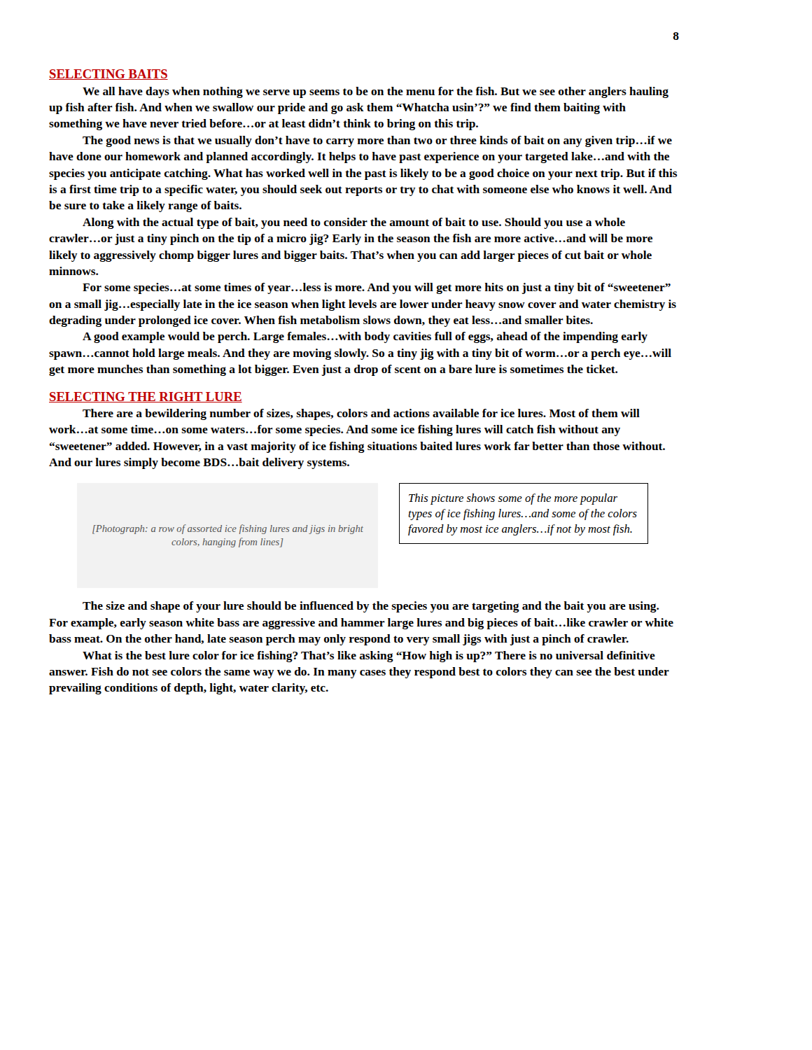8
SELECTING BAITS
We all have days when nothing we serve up seems to be on the menu for the fish. But we see other anglers hauling up fish after fish. And when we swallow our pride and go ask them “Whatcha usin’?” we find them baiting with something we have never tried before…or at least didn’t think to bring on this trip.
The good news is that we usually don’t have to carry more than two or three kinds of bait on any given trip…if we have done our homework and planned accordingly. It helps to have past experience on your targeted lake…and with the species you anticipate catching. What has worked well in the past is likely to be a good choice on your next trip. But if this is a first time trip to a specific water, you should seek out reports or try to chat with someone else who knows it well. And be sure to take a likely range of baits.
Along with the actual type of bait, you need to consider the amount of bait to use. Should you use a whole crawler…or just a tiny pinch on the tip of a micro jig? Early in the season the fish are more active…and will be more likely to aggressively chomp bigger lures and bigger baits. That’s when you can add larger pieces of cut bait or whole minnows.
For some species…at some times of year…less is more. And you will get more hits on just a tiny bit of “sweetener” on a small jig…especially late in the ice season when light levels are lower under heavy snow cover and water chemistry is degrading under prolonged ice cover. When fish metabolism slows down, they eat less…and smaller bites.
A good example would be perch. Large females…with body cavities full of eggs, ahead of the impending early spawn…cannot hold large meals. And they are moving slowly. So a tiny jig with a tiny bit of worm…or a perch eye…will get more munches than something a lot bigger. Even just a drop of scent on a bare lure is sometimes the ticket.
SELECTING THE RIGHT LURE
There are a bewildering number of sizes, shapes, colors and actions available for ice lures. Most of them will work…at some time…on some waters…for some species. And some ice fishing lures will catch fish without any “sweetener” added. However, in a vast majority of ice fishing situations baited lures work far better than those without. And our lures simply become BDS…bait delivery systems.
[Photograph: a row of assorted ice fishing lures and jigs in bright colors, hanging from lines]
This picture shows some of the more popular types of ice fishing lures…and some of the colors favored by most ice anglers…if not by most fish.
The size and shape of your lure should be influenced by the species you are targeting and the bait you are using. For example, early season white bass are aggressive and hammer large lures and big pieces of bait…like crawler or white bass meat. On the other hand, late season perch may only respond to very small jigs with just a pinch of crawler.
What is the best lure color for ice fishing? That’s like asking “How high is up?” There is no universal definitive answer. Fish do not see colors the same way we do. In many cases they respond best to colors they can see the best under prevailing conditions of depth, light, water clarity, etc.